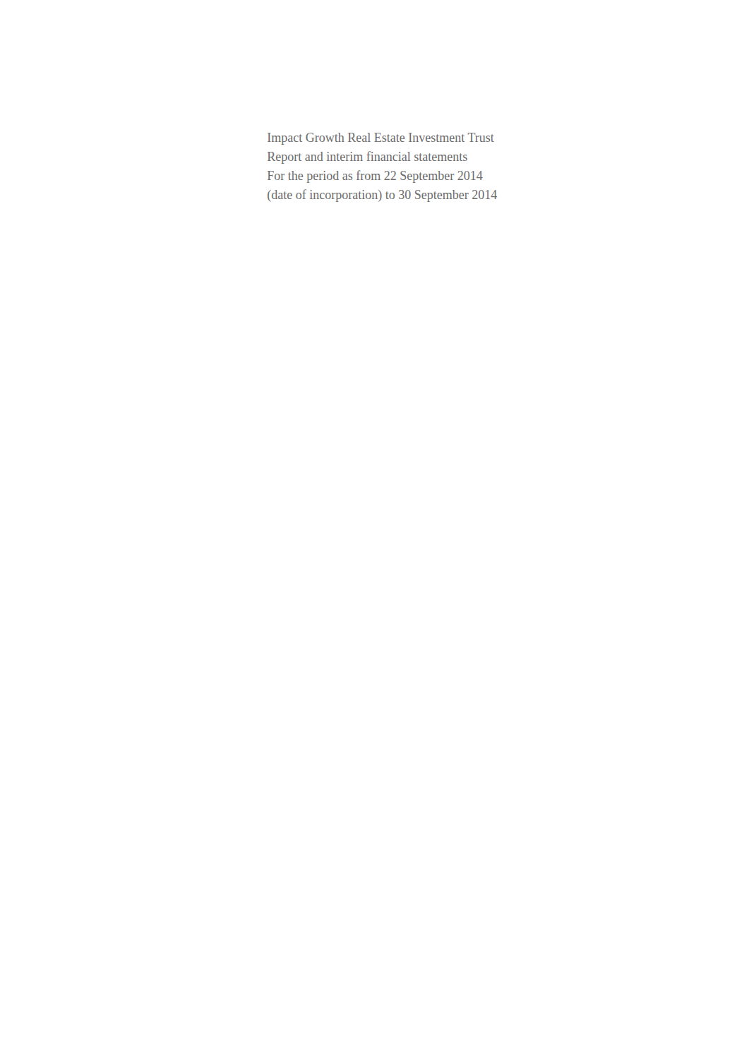Impact Growth Real Estate Investment Trust
Report and interim financial statements
For the period as from 22 September 2014
(date of incorporation) to 30 September 2014